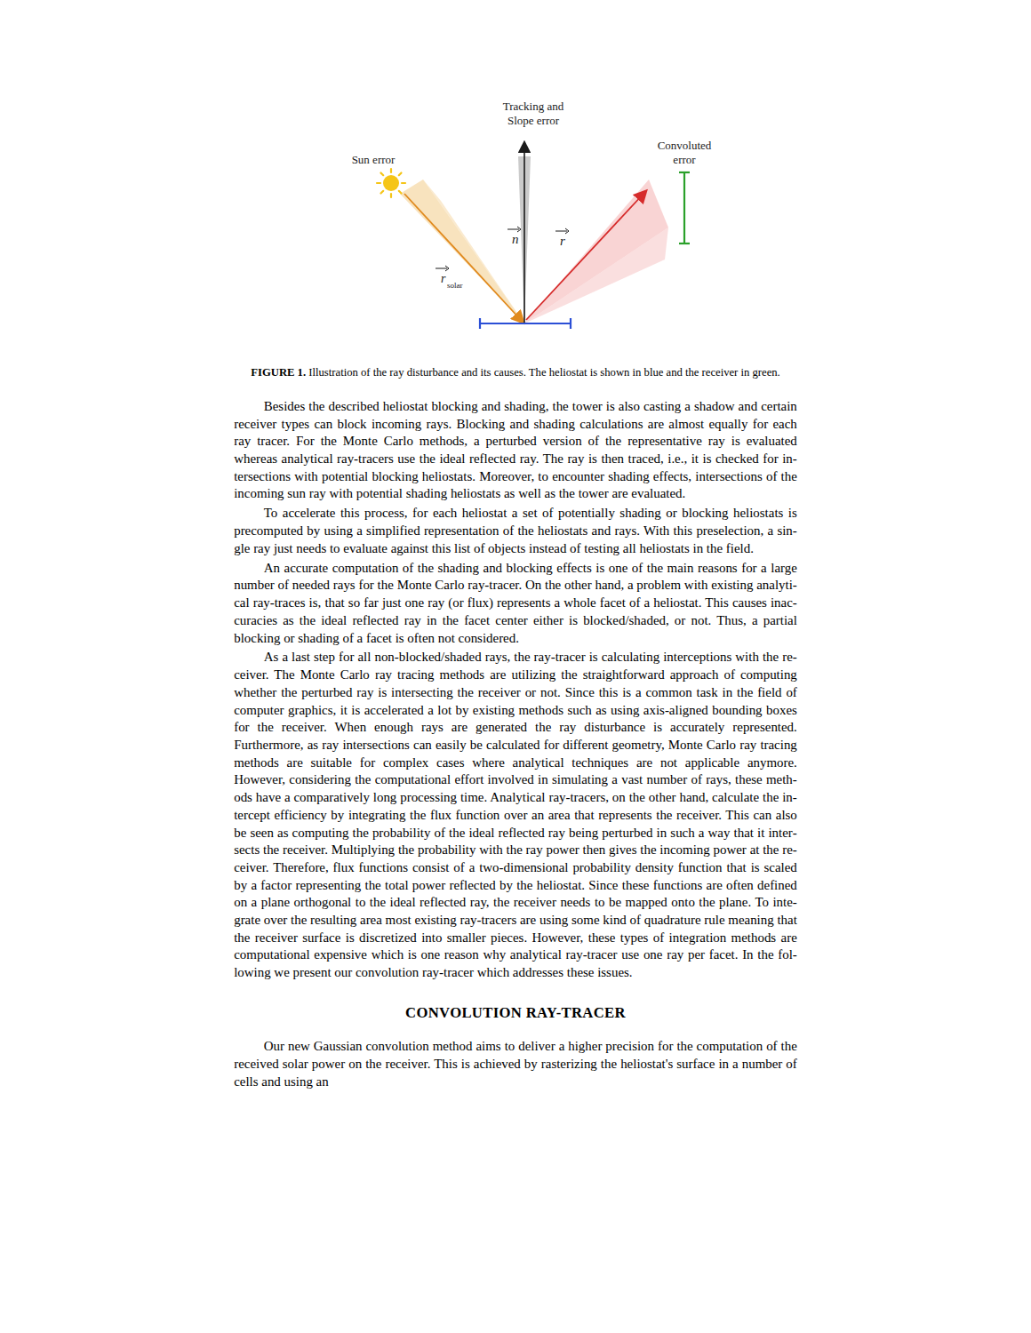Tracking and Slope error Convoluted error Sun error r solar n r
FIGURE 1. Illustration of the ray disturbance and its causes. The heliostat is shown in blue and the receiver in green.
Besides the described heliostat blocking and shading, the tower is also casting a shadow and certain receiver types can block incoming rays. Blocking and shading calculations are almost equally for each ray tracer. For the Monte Carlo methods, a perturbed version of the representative ray is evaluated whereas analytical ray-tracers use the ideal reflected ray. The ray is then traced, i.e., it is checked for intersections with potential blocking heliostats. Moreover, to encounter shading effects, intersections of the incoming sun ray with potential shading heliostats as well as the tower are evaluated.
To accelerate this process, for each heliostat a set of potentially shading or blocking heliostats is precomputed by using a simplified representation of the heliostats and rays. With this preselection, a single ray just needs to evaluate against this list of objects instead of testing all heliostats in the field.
An accurate computation of the shading and blocking effects is one of the main reasons for a large number of needed rays for the Monte Carlo ray-tracer. On the other hand, a problem with existing analytical ray-traces is, that so far just one ray (or flux) represents a whole facet of a heliostat. This causes inaccuracies as the ideal reflected ray in the facet center either is blocked/shaded, or not. Thus, a partial blocking or shading of a facet is often not considered.
As a last step for all non-blocked/shaded rays, the ray-tracer is calculating interceptions with the receiver. The Monte Carlo ray tracing methods are utilizing the straightforward approach of computing whether the perturbed ray is intersecting the receiver or not. Since this is a common task in the field of computer graphics, it is accelerated a lot by existing methods such as using axis-aligned bounding boxes for the receiver. When enough rays are generated the ray disturbance is accurately represented. Furthermore, as ray intersections can easily be calculated for different geometry, Monte Carlo ray tracing methods are suitable for complex cases where analytical techniques are not applicable anymore. However, considering the computational effort involved in simulating a vast number of rays, these methods have a comparatively long processing time. Analytical ray-tracers, on the other hand, calculate the intercept efficiency by integrating the flux function over an area that represents the receiver. This can also be seen as computing the probability of the ideal reflected ray being perturbed in such a way that it intersects the receiver. Multiplying the probability with the ray power then gives the incoming power at the receiver. Therefore, flux functions consist of a two-dimensional probability density function that is scaled by a factor representing the total power reflected by the heliostat. Since these functions are often defined on a plane orthogonal to the ideal reflected ray, the receiver needs to be mapped onto the plane. To integrate over the resulting area most existing ray-tracers are using some kind of quadrature rule meaning that the receiver surface is discretized into smaller pieces. However, these types of integration methods are computational expensive which is one reason why analytical ray-tracer use one ray per facet. In the following we present our convolution ray-tracer which addresses these issues.
CONVOLUTION RAY-TRACER
Our new Gaussian convolution method aims to deliver a higher precision for the computation of the received solar power on the receiver. This is achieved by rasterizing the heliostat's surface in a number of cells and using an